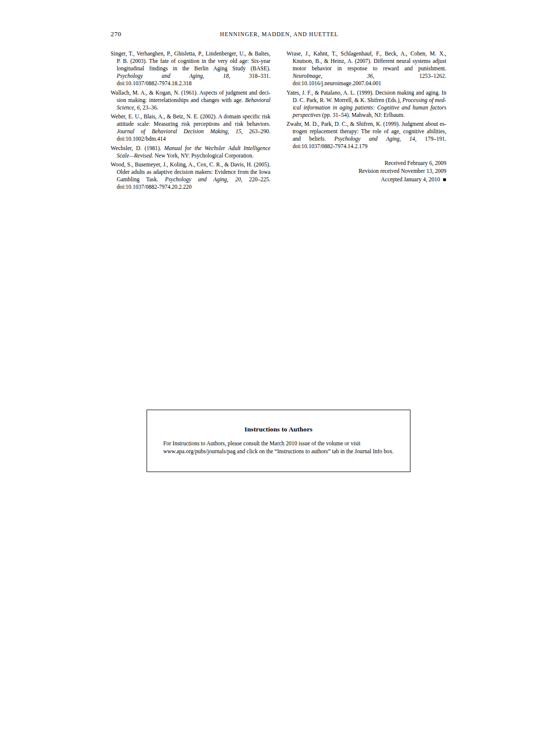270
HENNINGER, MADDEN, AND HUETTEL
Singer, T., Verhaeghen, P., Ghisletta, P., Lindenberger, U., & Baltes, P. B. (2003). The fate of cognition in the very old age: Six-year longitudinal findings in the Berlin Aging Study (BASE). Psychology and Aging, 18, 318–331. doi:10.1037/0882-7974.18.2.318
Wallach, M. A., & Kogan, N. (1961). Aspects of judgment and decision making: interrelationships and changes with age. Behavioral Science, 6, 23–36.
Weber, E. U., Blais, A., & Betz, N. E. (2002). A domain specific risk attitude scale: Measuring risk perceptions and risk behaviors. Journal of Behavioral Decision Making, 15, 263–290. doi:10.1002/bdm.414
Wechsler, D. (1981). Manual for the Wechsler Adult Intelligence Scale—Revised. New York, NY: Psychological Corporation.
Wood, S., Busemeyer, J., Koling, A., Cox, C. R., & Davis, H. (2005). Older adults as adaptive decision makers: Evidence from the Iowa Gambling Task. Psychology and Aging, 20, 220–225. doi:10.1037/0882-7974.20.2.220
Wrase, J., Kahnt, T., Schlagenhauf, F., Beck, A., Cohen, M. X., Knutson, B., & Heinz, A. (2007). Different neural systems adjust motor behavior in response to reward and punishment. NeuroImage, 36, 1253–1262. doi:10.1016/j.neuroimage.2007.04.001
Yates, J. F., & Patalano, A. L. (1999). Decision making and aging. In D. C. Park, R. W. Morrell, & K. Shifren (Eds.), Processing of medical information in aging patients: Cognitive and human factors perspectives (pp. 31–54). Mahwah, NJ: Erlbaum.
Zwahr, M. D., Park, D. C., & Shifren, K. (1999). Judgment about estrogen replacement therapy: The role of age, cognitive abilities, and beliefs. Psychology and Aging, 14, 179–191. doi:10.1037/0882-7974.14.2.179
Received February 6, 2009
Revision received November 13, 2009
Accepted January 4, 2010 ■
Instructions to Authors
For Instructions to Authors, please consult the March 2010 issue of the volume or visit www.apa.org/pubs/journals/pag and click on the “Instructions to authors” tab in the Journal Info box.